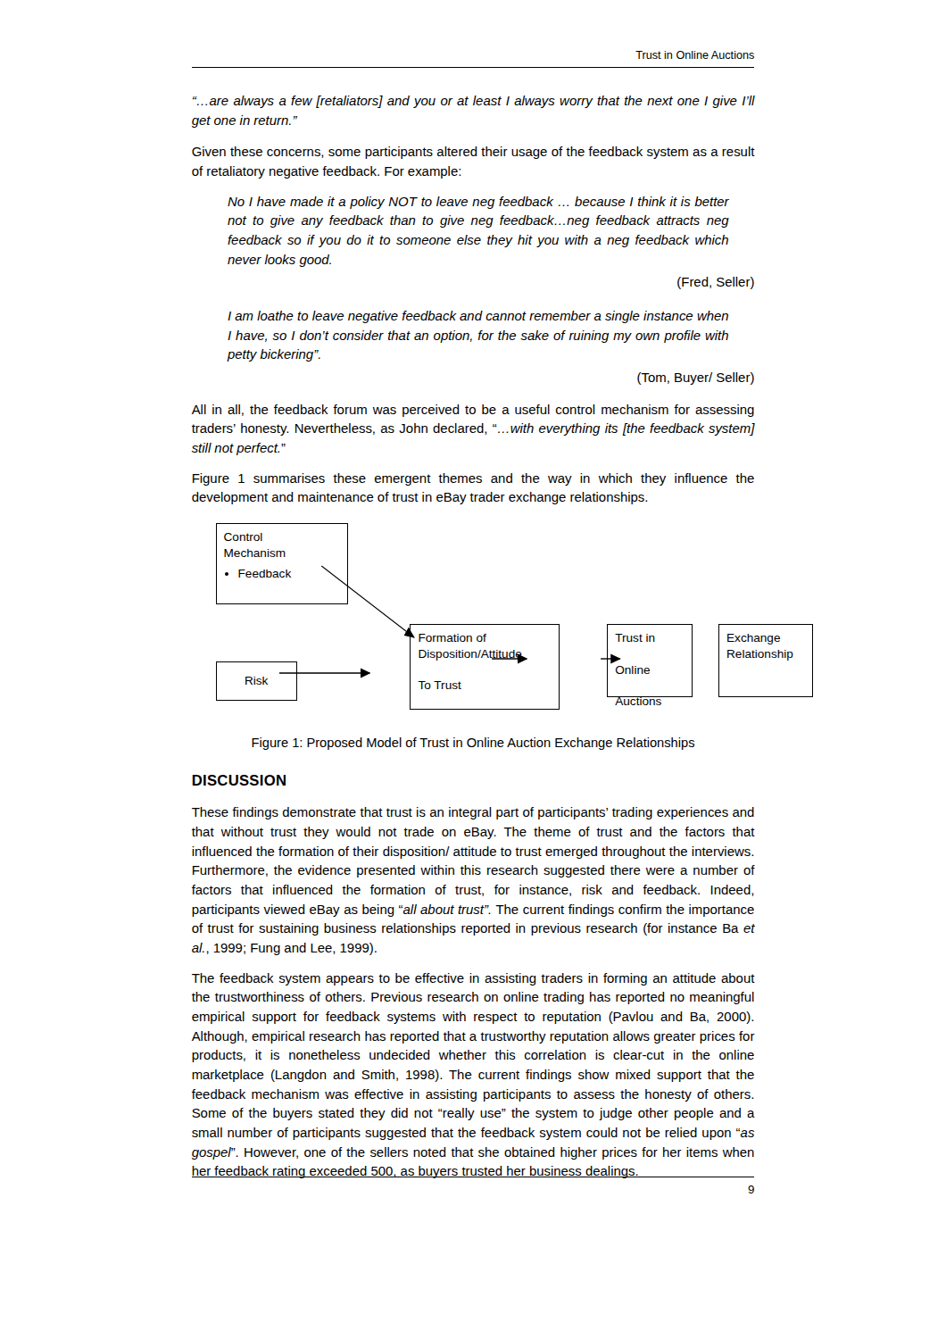Trust in Online Auctions
“…are always a few [retaliators] and you or at least I always worry that the next one I give I’ll get one in return.”
Given these concerns, some participants altered their usage of the feedback system as a result of retaliatory negative feedback. For example:
No I have made it a policy NOT to leave neg feedback … because I think it is better not to give any feedback than to give neg feedback…neg feedback attracts neg feedback so if you do it to someone else they hit you with a neg feedback which never looks good.
(Fred, Seller)
I am loathe to leave negative feedback and cannot remember a single instance when I have, so I don’t consider that an option, for the sake of ruining my own profile with petty bickering”.
(Tom, Buyer/ Seller)
All in all, the feedback forum was perceived to be a useful control mechanism for assessing traders’ honesty. Nevertheless, as John declared, “…with everything its [the feedback system] still not perfect.”
Figure 1 summarises these emergent themes and the way in which they influence the development and maintenance of trust in eBay trader exchange relationships.
Control
Mechanism
Feedback
Risk
Formation of
Disposition/Attitude
To Trust
Trust in
Online
Auctions
Exchange
Relationship
Figure 1: Proposed Model of Trust in Online Auction Exchange Relationships
DISCUSSION
These findings demonstrate that trust is an integral part of participants’ trading experiences and that without trust they would not trade on eBay. The theme of trust and the factors that influenced the formation of their disposition/ attitude to trust emerged throughout the interviews. Furthermore, the evidence presented within this research suggested there were a number of factors that influenced the formation of trust, for instance, risk and feedback. Indeed, participants viewed eBay as being “all about trust”. The current findings confirm the importance of trust for sustaining business relationships reported in previous research (for instance Ba et al., 1999; Fung and Lee, 1999).
The feedback system appears to be effective in assisting traders in forming an attitude about the trustworthiness of others. Previous research on online trading has reported no meaningful empirical support for feedback systems with respect to reputation (Pavlou and Ba, 2000). Although, empirical research has reported that a trustworthy reputation allows greater prices for products, it is nonetheless undecided whether this correlation is clear-cut in the online marketplace (Langdon and Smith, 1998). The current findings show mixed support that the feedback mechanism was effective in assisting participants to assess the honesty of others. Some of the buyers stated they did not “really use” the system to judge other people and a small number of participants suggested that the feedback system could not be relied upon “as gospel”. However, one of the sellers noted that she obtained higher prices for her items when her feedback rating exceeded 500, as buyers trusted her business dealings.
9